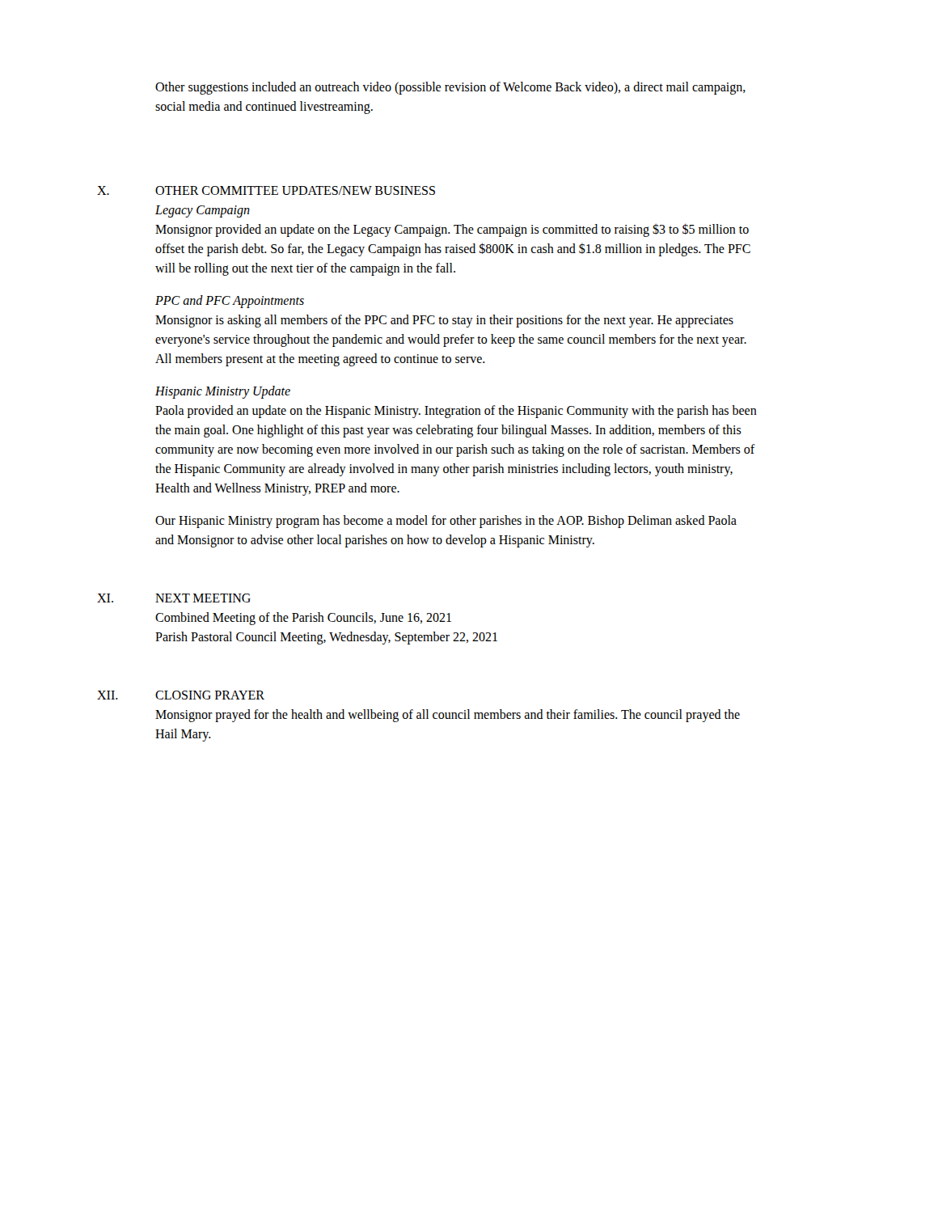Other suggestions included an outreach video (possible revision of Welcome Back video), a direct mail campaign, social media and continued livestreaming.
X.
OTHER COMMITTEE UPDATES/NEW BUSINESS
Legacy Campaign
Monsignor provided an update on the Legacy Campaign. The campaign is committed to raising $3 to $5 million to offset the parish debt. So far, the Legacy Campaign has raised $800K in cash and $1.8 million in pledges. The PFC will be rolling out the next tier of the campaign in the fall.
PPC and PFC Appointments
Monsignor is asking all members of the PPC and PFC to stay in their positions for the next year. He appreciates everyone's service throughout the pandemic and would prefer to keep the same council members for the next year. All members present at the meeting agreed to continue to serve.
Hispanic Ministry Update
Paola provided an update on the Hispanic Ministry. Integration of the Hispanic Community with the parish has been the main goal. One highlight of this past year was celebrating four bilingual Masses. In addition, members of this community are now becoming even more involved in our parish such as taking on the role of sacristan. Members of the Hispanic Community are already involved in many other parish ministries including lectors, youth ministry, Health and Wellness Ministry, PREP and more.
Our Hispanic Ministry program has become a model for other parishes in the AOP. Bishop Deliman asked Paola and Monsignor to advise other local parishes on how to develop a Hispanic Ministry.
XI.
NEXT MEETING
Combined Meeting of the Parish Councils, June 16, 2021
Parish Pastoral Council Meeting, Wednesday, September 22, 2021
XII.
CLOSING PRAYER
Monsignor prayed for the health and wellbeing of all council members and their families. The council prayed the Hail Mary.